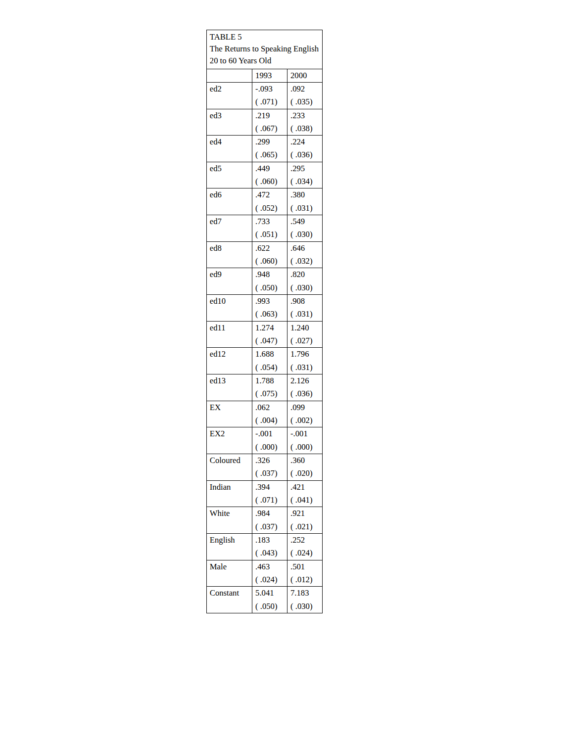| TABLE 5 The Returns to Speaking English 20 to 60 Years Old |
| | 1993 | 2000 |
| ed2 | -.093 | .092 |
| | ( .071) | ( .035) |
| ed3 | .219 | .233 |
| | ( .067) | ( .038) |
| ed4 | .299 | .224 |
| | ( .065) | ( .036) |
| ed5 | .449 | .295 |
| | ( .060) | ( .034) |
| ed6 | .472 | .380 |
| | ( .052) | ( .031) |
| ed7 | .733 | .549 |
| | ( .051) | ( .030) |
| ed8 | .622 | .646 |
| | ( .060) | ( .032) |
| ed9 | .948 | .820 |
| | ( .050) | ( .030) |
| ed10 | .993 | .908 |
| | ( .063) | ( .031) |
| ed11 | 1.274 | 1.240 |
| | ( .047) | ( .027) |
| ed12 | 1.688 | 1.796 |
| | ( .054) | ( .031) |
| ed13 | 1.788 | 2.126 |
| | ( .075) | ( .036) |
| EX | .062 | .099 |
| | ( .004) | ( .002) |
| EX2 | -.001 | -.001 |
| | ( .000) | ( .000) |
| Coloured | .326 | .360 |
| | ( .037) | ( .020) |
| Indian | .394 | .421 |
| | ( .071) | ( .041) |
| White | .984 | .921 |
| | ( .037) | ( .021) |
| English | .183 | .252 |
| | ( .043) | ( .024) |
| Male | .463 | .501 |
| | ( .024) | ( .012) |
| Constant | 5.041 | 7.183 |
| | ( .050) | ( .030) |